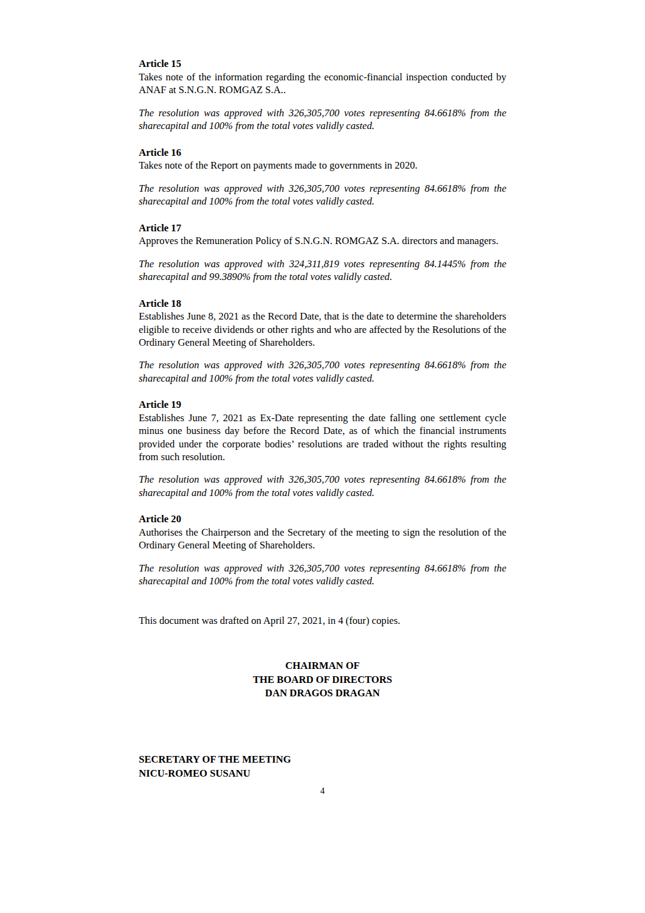Article 15
Takes note of the information regarding the economic-financial inspection conducted by ANAF at S.N.G.N. ROMGAZ S.A..
The resolution was approved with 326,305,700 votes representing 84.6618% from the sharecapital and 100% from the total votes validly casted.
Article 16
Takes note of the Report on payments made to governments in 2020.
The resolution was approved with 326,305,700 votes representing 84.6618% from the sharecapital and 100% from the total votes validly casted.
Article 17
Approves the Remuneration Policy of S.N.G.N. ROMGAZ S.A. directors and managers.
The resolution was approved with 324,311,819 votes representing 84.1445% from the sharecapital and 99.3890% from the total votes validly casted.
Article 18
Establishes June 8, 2021 as the Record Date, that is the date to determine the shareholders eligible to receive dividends or other rights and who are affected by the Resolutions of the Ordinary General Meeting of Shareholders.
The resolution was approved with 326,305,700 votes representing 84.6618% from the sharecapital and 100% from the total votes validly casted.
Article 19
Establishes June 7, 2021 as Ex-Date representing the date falling one settlement cycle minus one business day before the Record Date, as of which the financial instruments provided under the corporate bodies’ resolutions are traded without the rights resulting from such resolution.
The resolution was approved with 326,305,700 votes representing 84.6618% from the sharecapital and 100% from the total votes validly casted.
Article 20
Authorises the Chairperson and the Secretary of the meeting to sign the resolution of the Ordinary General Meeting of Shareholders.
The resolution was approved with 326,305,700 votes representing 84.6618% from the sharecapital and 100% from the total votes validly casted.
This document was drafted on April 27, 2021, in 4 (four) copies.
CHAIRMAN OF
THE BOARD OF DIRECTORS
DAN DRAGOS DRAGAN
SECRETARY OF THE MEETING
NICU-ROMEO SUSANU
4